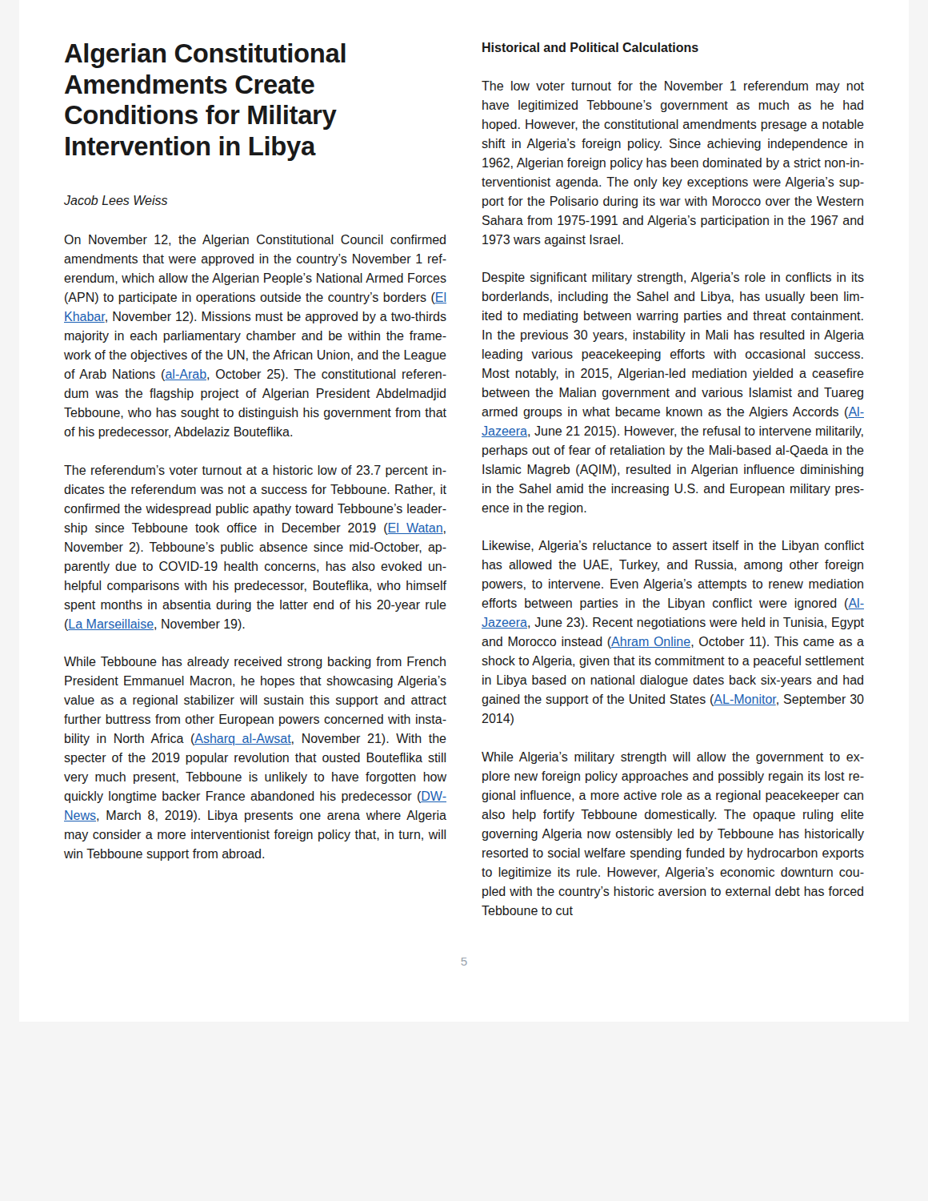Algerian Constitutional Amendments Create Conditions for Military Intervention in Libya
Jacob Lees Weiss
On November 12, the Algerian Constitutional Council confirmed amendments that were approved in the country’s November 1 referendum, which allow the Algerian People’s National Armed Forces (APN) to participate in operations outside the country’s borders (El Khabar, November 12). Missions must be approved by a two-thirds majority in each parliamentary chamber and be within the framework of the objectives of the UN, the African Union, and the League of Arab Nations (al-Arab, October 25). The constitutional referendum was the flagship project of Algerian President Abdelmadjid Tebboune, who has sought to distinguish his government from that of his predecessor, Abdelaziz Bouteflika.
The referendum’s voter turnout at a historic low of 23.7 percent indicates the referendum was not a success for Tebboune. Rather, it confirmed the widespread public apathy toward Tebboune’s leadership since Tebboune took office in December 2019 (El Watan, November 2). Tebboune’s public absence since mid-October, apparently due to COVID-19 health concerns, has also evoked unhelpful comparisons with his predecessor, Bouteflika, who himself spent months in absentia during the latter end of his 20-year rule (La Marseillaise, November 19).
While Tebboune has already received strong backing from French President Emmanuel Macron, he hopes that showcasing Algeria’s value as a regional stabilizer will sustain this support and attract further buttress from other European powers concerned with instability in North Africa (Asharq al-Awsat, November 21). With the specter of the 2019 popular revolution that ousted Bouteflika still very much present, Tebboune is unlikely to have forgotten how quickly longtime backer France abandoned his predecessor (DW-News, March 8, 2019). Libya presents one arena where Algeria may consider a more interventionist foreign policy that, in turn, will win Tebboune support from abroad.
Historical and Political Calculations
The low voter turnout for the November 1 referendum may not have legitimized Tebboune’s government as much as he had hoped. However, the constitutional amendments presage a notable shift in Algeria’s foreign policy. Since achieving independence in 1962, Algerian foreign policy has been dominated by a strict non-interventionist agenda. The only key exceptions were Algeria’s support for the Polisario during its war with Morocco over the Western Sahara from 1975-1991 and Algeria’s participation in the 1967 and 1973 wars against Israel.
Despite significant military strength, Algeria’s role in conflicts in its borderlands, including the Sahel and Libya, has usually been limited to mediating between warring parties and threat containment. In the previous 30 years, instability in Mali has resulted in Algeria leading various peacekeeping efforts with occasional success. Most notably, in 2015, Algerian-led mediation yielded a ceasefire between the Malian government and various Islamist and Tuareg armed groups in what became known as the Algiers Accords (Al-Jazeera, June 21 2015). However, the refusal to intervene militarily, perhaps out of fear of retaliation by the Mali-based al-Qaeda in the Islamic Magreb (AQIM), resulted in Algerian influence diminishing in the Sahel amid the increasing U.S. and European military presence in the region.
Likewise, Algeria’s reluctance to assert itself in the Libyan conflict has allowed the UAE, Turkey, and Russia, among other foreign powers, to intervene. Even Algeria’s attempts to renew mediation efforts between parties in the Libyan conflict were ignored (Al-Jazeera, June 23). Recent negotiations were held in Tunisia, Egypt and Morocco instead (Ahram Online, October 11). This came as a shock to Algeria, given that its commitment to a peaceful settlement in Libya based on national dialogue dates back six-years and had gained the support of the United States (AL-Monitor, September 30 2014)
While Algeria’s military strength will allow the government to explore new foreign policy approaches and possibly regain its lost regional influence, a more active role as a regional peacekeeper can also help fortify Tebboune domestically. The opaque ruling elite governing Algeria now ostensibly led by Tebboune has historically resorted to social welfare spending funded by hydrocarbon exports to legitimize its rule. However, Algeria’s economic downturn coupled with the country’s historic aversion to external debt has forced Tebboune to cut
5